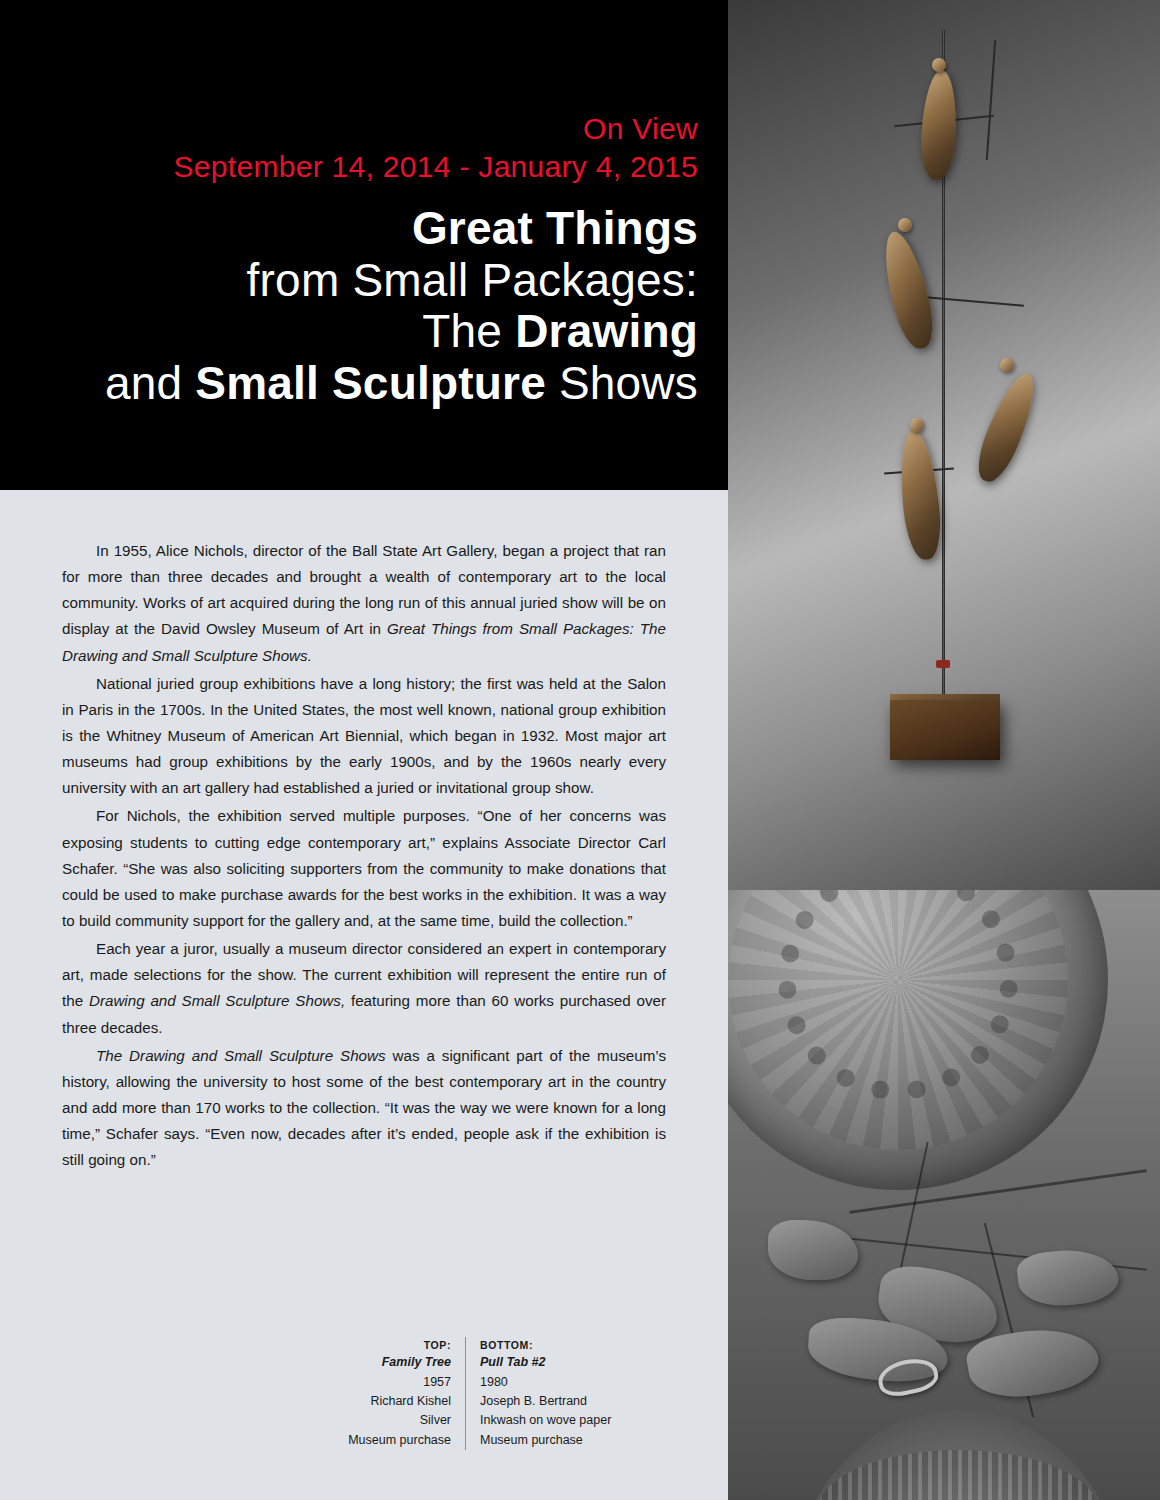On View
September 14, 2014 - January 4, 2015
Great Things
from Small Packages:
The Drawing
and Small Sculpture Shows
In 1955, Alice Nichols, director of the Ball State Art Gallery, began a project that ran for more than three decades and brought a wealth of contemporary art to the local community. Works of art acquired during the long run of this annual juried show will be on display at the David Owsley Museum of Art in Great Things from Small Packages: The Drawing and Small Sculpture Shows.
National juried group exhibitions have a long history; the first was held at the Salon in Paris in the 1700s. In the United States, the most well known, national group exhibition is the Whitney Museum of American Art Biennial, which began in 1932. Most major art museums had group exhibitions by the early 1900s, and by the 1960s nearly every university with an art gallery had established a juried or invitational group show.
For Nichols, the exhibition served multiple purposes. “One of her concerns was exposing students to cutting edge contemporary art,” explains Associate Director Carl Schafer. “She was also soliciting supporters from the community to make donations that could be used to make purchase awards for the best works in the exhibition. It was a way to build community support for the gallery and, at the same time, build the collection.”
Each year a juror, usually a museum director considered an expert in contemporary art, made selections for the show. The current exhibition will represent the entire run of the Drawing and Small Sculpture Shows, featuring more than 60 works purchased over three decades.
The Drawing and Small Sculpture Shows was a significant part of the museum’s history, allowing the university to host some of the best contemporary art in the country and add more than 170 works to the collection. “It was the way we were known for a long time,” Schafer says. “Even now, decades after it’s ended, people ask if the exhibition is still going on.”
TOP:
Family Tree
1957
Richard Kishel
Silver
Museum purchase
BOTTOM:
Pull Tab #2
1980
Joseph B. Bertrand
Inkwash on wove paper
Museum purchase